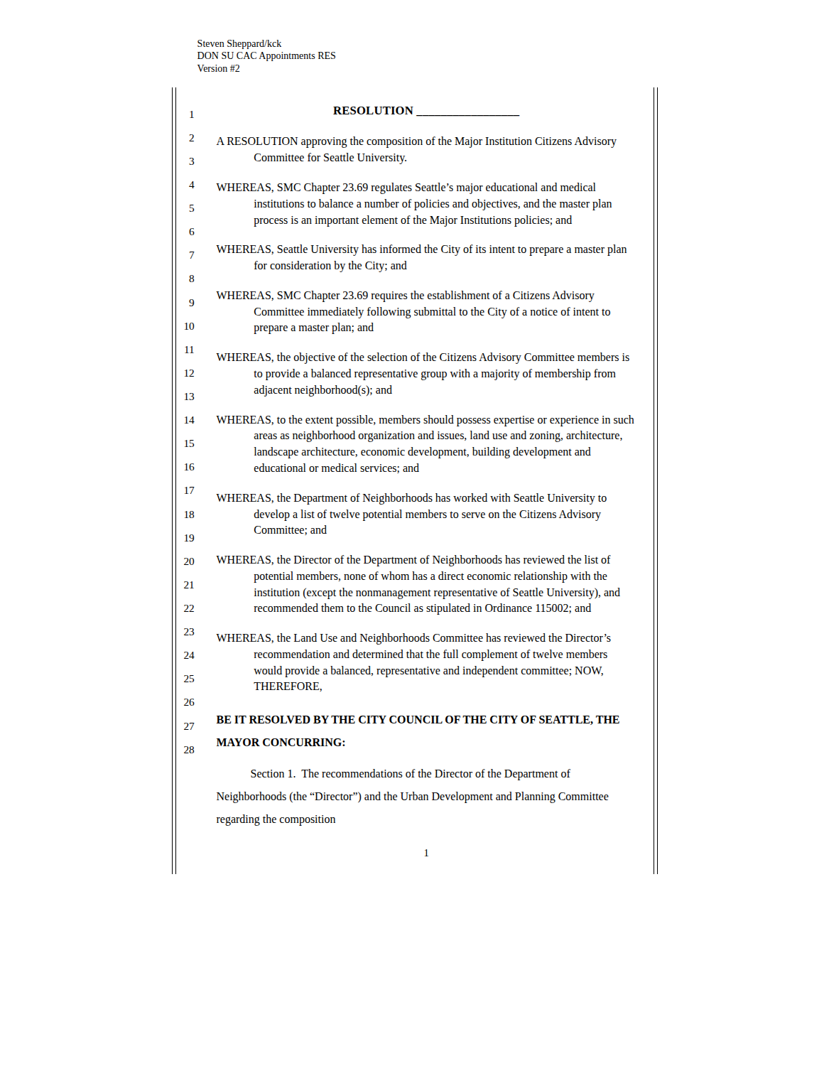Steven Sheppard/kck
DON SU CAC Appointments RES
Version #2
1
2
3
4
5
6
7
8
9
10
11
12
13
14
15
16
17
18
19
20
21
22
23
24
25
26
27
28
RESOLUTION _________________
A RESOLUTION approving the composition of the Major Institution Citizens Advisory Committee for Seattle University.
WHEREAS, SMC Chapter 23.69 regulates Seattle’s major educational and medical institutions to balance a number of policies and objectives, and the master plan process is an important element of the Major Institutions policies; and
WHEREAS, Seattle University has informed the City of its intent to prepare a master plan for consideration by the City; and
WHEREAS, SMC Chapter 23.69 requires the establishment of a Citizens Advisory Committee immediately following submittal to the City of a notice of intent to prepare a master plan; and
WHEREAS, the objective of the selection of the Citizens Advisory Committee members is to provide a balanced representative group with a majority of membership from adjacent neighborhood(s); and
WHEREAS, to the extent possible, members should possess expertise or experience in such areas as neighborhood organization and issues, land use and zoning, architecture, landscape architecture, economic development, building development and educational or medical services; and
WHEREAS, the Department of Neighborhoods has worked with Seattle University to develop a list of twelve potential members to serve on the Citizens Advisory Committee; and
WHEREAS, the Director of the Department of Neighborhoods has reviewed the list of potential members, none of whom has a direct economic relationship with the institution (except the nonmanagement representative of Seattle University), and recommended them to the Council as stipulated in Ordinance 115002; and
WHEREAS, the Land Use and Neighborhoods Committee has reviewed the Director’s recommendation and determined that the full complement of twelve members would provide a balanced, representative and independent committee; NOW, THEREFORE,
BE IT RESOLVED BY THE CITY COUNCIL OF THE CITY OF SEATTLE, THE MAYOR CONCURRING:
Section 1. The recommendations of the Director of the Department of Neighborhoods (the “Director”) and the Urban Development and Planning Committee regarding the composition
1